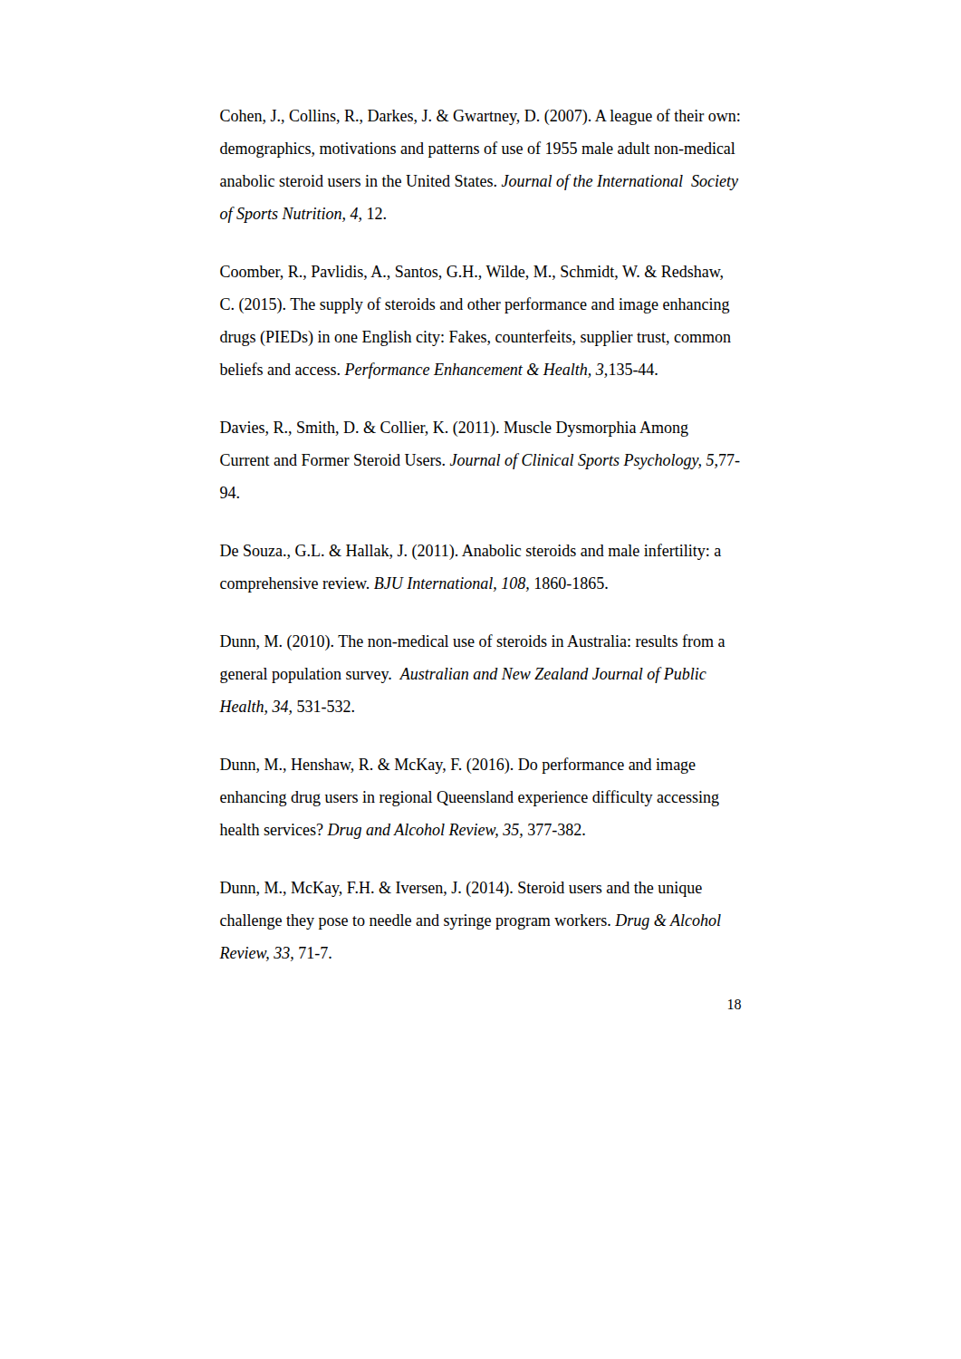Cohen, J., Collins, R., Darkes, J. & Gwartney, D. (2007). A league of their own: demographics, motivations and patterns of use of 1955 male adult non-medical anabolic steroid users in the United States. Journal of the International Society of Sports Nutrition, 4, 12.
Coomber, R., Pavlidis, A., Santos, G.H., Wilde, M., Schmidt, W. & Redshaw, C. (2015). The supply of steroids and other performance and image enhancing drugs (PIEDs) in one English city: Fakes, counterfeits, supplier trust, common beliefs and access. Performance Enhancement & Health, 3, 135-44.
Davies, R., Smith, D. & Collier, K. (2011). Muscle Dysmorphia Among Current and Former Steroid Users. Journal of Clinical Sports Psychology, 5, 77-94.
De Souza., G.L. & Hallak, J. (2011). Anabolic steroids and male infertility: a comprehensive review. BJU International, 108, 1860-1865.
Dunn, M. (2010). The non-medical use of steroids in Australia: results from a general population survey. Australian and New Zealand Journal of Public Health, 34, 531-532.
Dunn, M., Henshaw, R. & McKay, F. (2016). Do performance and image enhancing drug users in regional Queensland experience difficulty accessing health services? Drug and Alcohol Review, 35, 377-382.
Dunn, M., McKay, F.H. & Iversen, J. (2014). Steroid users and the unique challenge they pose to needle and syringe program workers. Drug & Alcohol Review, 33, 71-7.
18